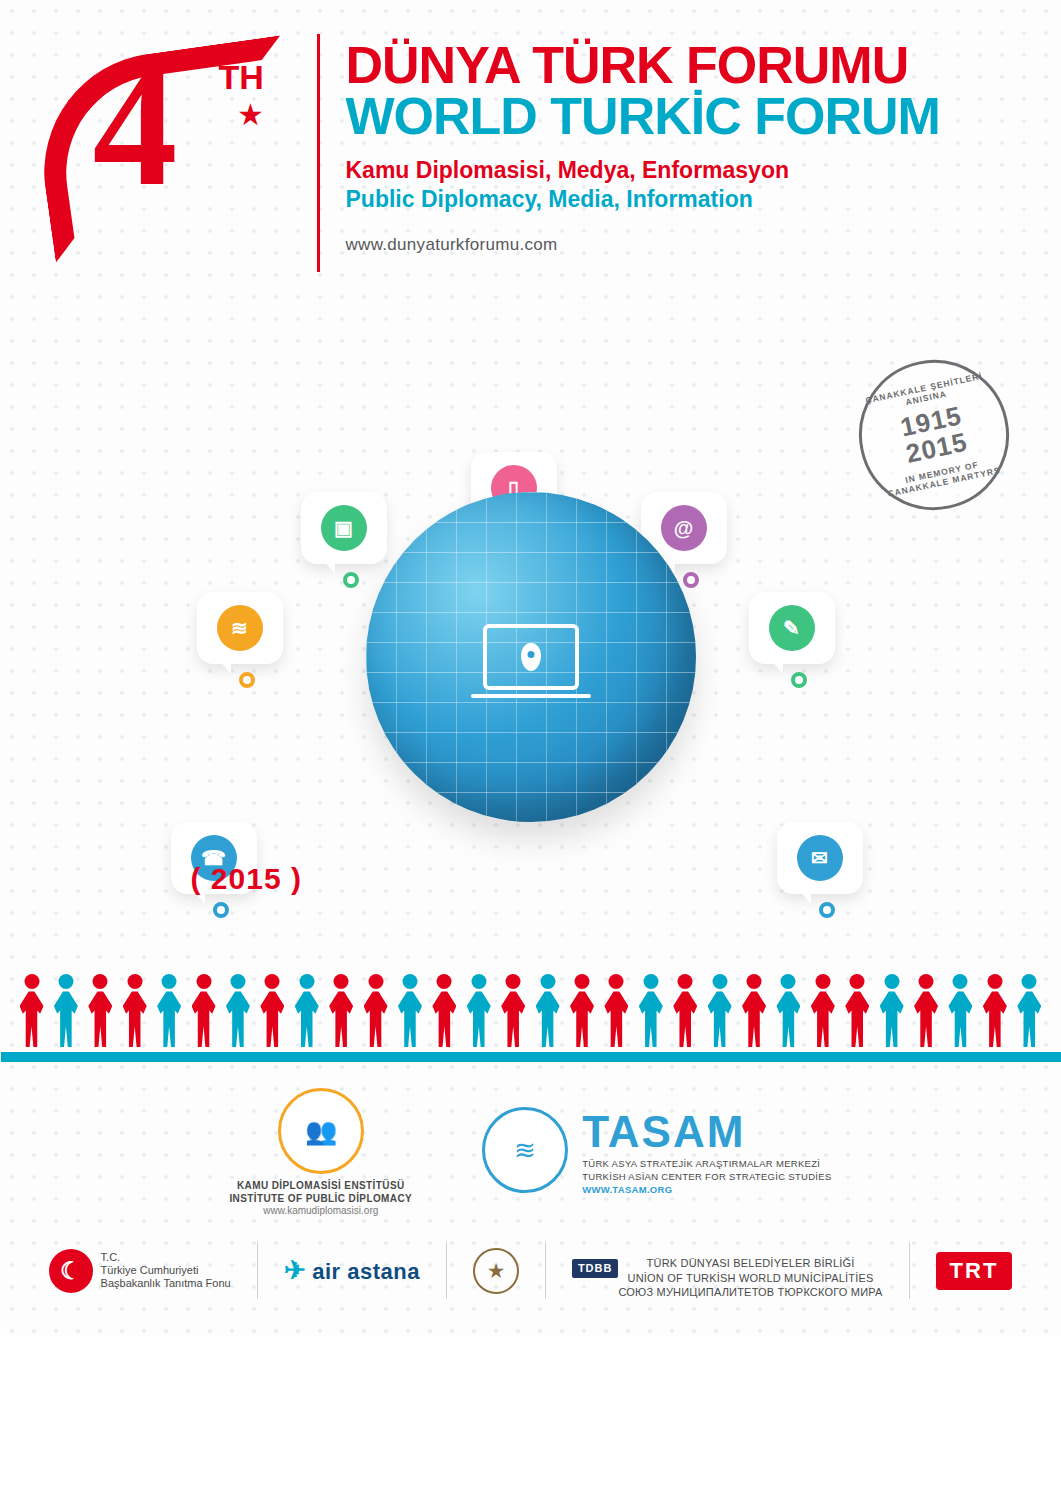4 TH ★
Dünya Türk Forumu World Turkic Forum
Kamu Diplomasisi, Medya, Enformasyon Public Diplomacy, Media, Information
www.dunyaturkforumu.com
Çanakkale Şehitleri Anısına
1915
2015
In Memory of Canakkale Martyrs
☎
≋
▣
▯
@
✎
✉
( 2015 )
👥
Kamu Diplomasisi Enstitüsü
Institute of Public Diplomacy
www.kamudiplomasisi.org
≋
TASAM
Türk Asya Stratejik Araştırmalar Merkezi
Turkish Asian Center for Strategic Studies
www.tasam.org
☾ T.C.
Türkiye Cumhuriyeti
Başbakanlık Tanıtma Fonu
✈air astana
★
TDBB
Türk Dünyası Belediyeler Birliği
Union of Turkish World Municipalities
Союз муниципалитетов тюркского мира
TRT